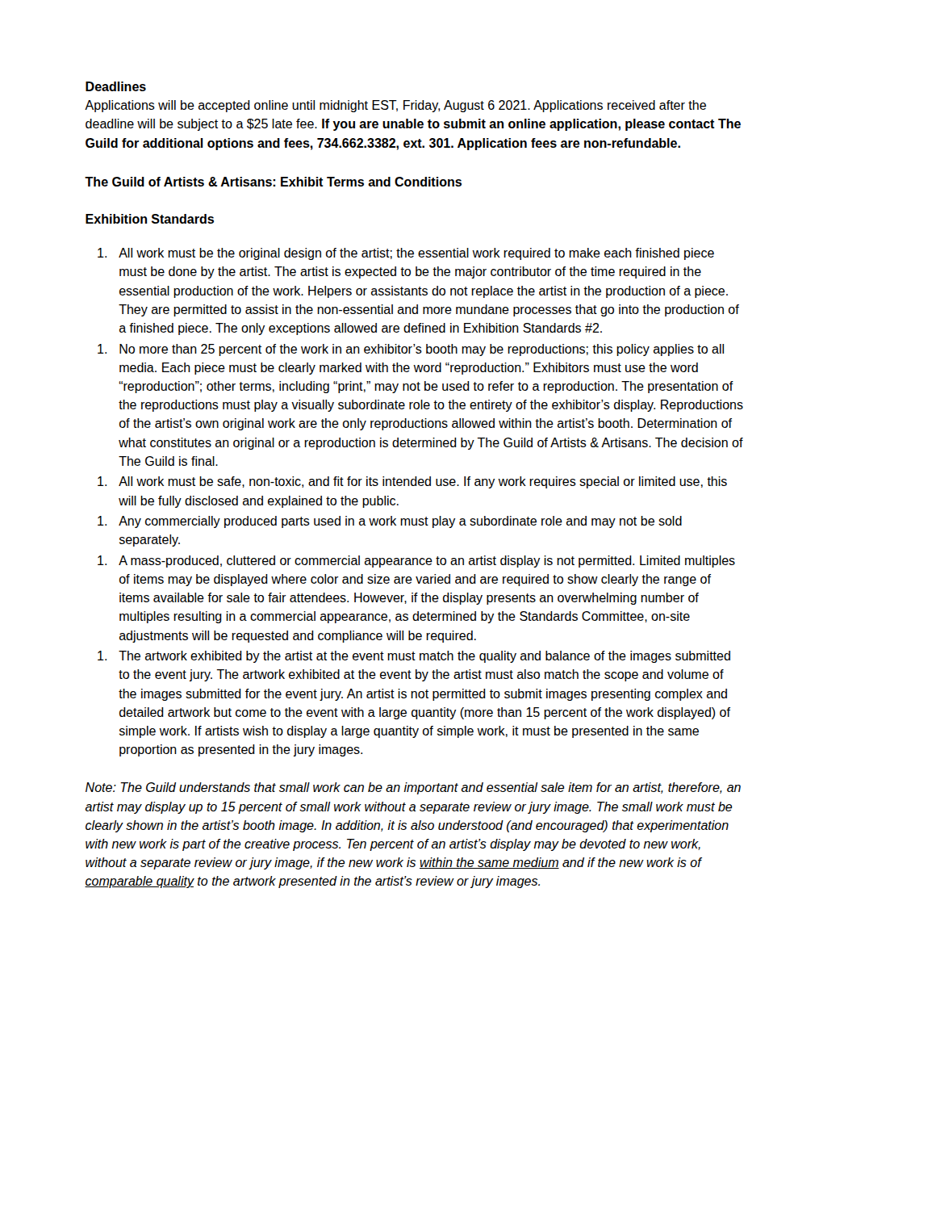Deadlines
Applications will be accepted online until midnight EST, Friday, August 6 2021. Applications received after the deadline will be subject to a $25 late fee. If you are unable to submit an online application, please contact The Guild for additional options and fees, 734.662.3382, ext. 301. Application fees are non-refundable.
The Guild of Artists & Artisans: Exhibit Terms and Conditions
Exhibition Standards
All work must be the original design of the artist; the essential work required to make each finished piece must be done by the artist. The artist is expected to be the major contributor of the time required in the essential production of the work. Helpers or assistants do not replace the artist in the production of a piece. They are permitted to assist in the non-essential and more mundane processes that go into the production of a finished piece. The only exceptions allowed are defined in Exhibition Standards #2.
No more than 25 percent of the work in an exhibitor’s booth may be reproductions; this policy applies to all media. Each piece must be clearly marked with the word “reproduction.” Exhibitors must use the word “reproduction”; other terms, including “print,” may not be used to refer to a reproduction. The presentation of the reproductions must play a visually subordinate role to the entirety of the exhibitor’s display. Reproductions of the artist’s own original work are the only reproductions allowed within the artist’s booth. Determination of what constitutes an original or a reproduction is determined by The Guild of Artists & Artisans. The decision of The Guild is final.
All work must be safe, non-toxic, and fit for its intended use. If any work requires special or limited use, this will be fully disclosed and explained to the public.
Any commercially produced parts used in a work must play a subordinate role and may not be sold separately.
A mass-produced, cluttered or commercial appearance to an artist display is not permitted. Limited multiples of items may be displayed where color and size are varied and are required to show clearly the range of items available for sale to fair attendees. However, if the display presents an overwhelming number of multiples resulting in a commercial appearance, as determined by the Standards Committee, on-site adjustments will be requested and compliance will be required.
The artwork exhibited by the artist at the event must match the quality and balance of the images submitted to the event jury. The artwork exhibited at the event by the artist must also match the scope and volume of the images submitted for the event jury. An artist is not permitted to submit images presenting complex and detailed artwork but come to the event with a large quantity (more than 15 percent of the work displayed) of simple work. If artists wish to display a large quantity of simple work, it must be presented in the same proportion as presented in the jury images.
Note: The Guild understands that small work can be an important and essential sale item for an artist, therefore, an artist may display up to 15 percent of small work without a separate review or jury image. The small work must be clearly shown in the artist’s booth image. In addition, it is also understood (and encouraged) that experimentation with new work is part of the creative process. Ten percent of an artist’s display may be devoted to new work, without a separate review or jury image, if the new work is within the same medium and if the new work is of comparable quality to the artwork presented in the artist’s review or jury images.